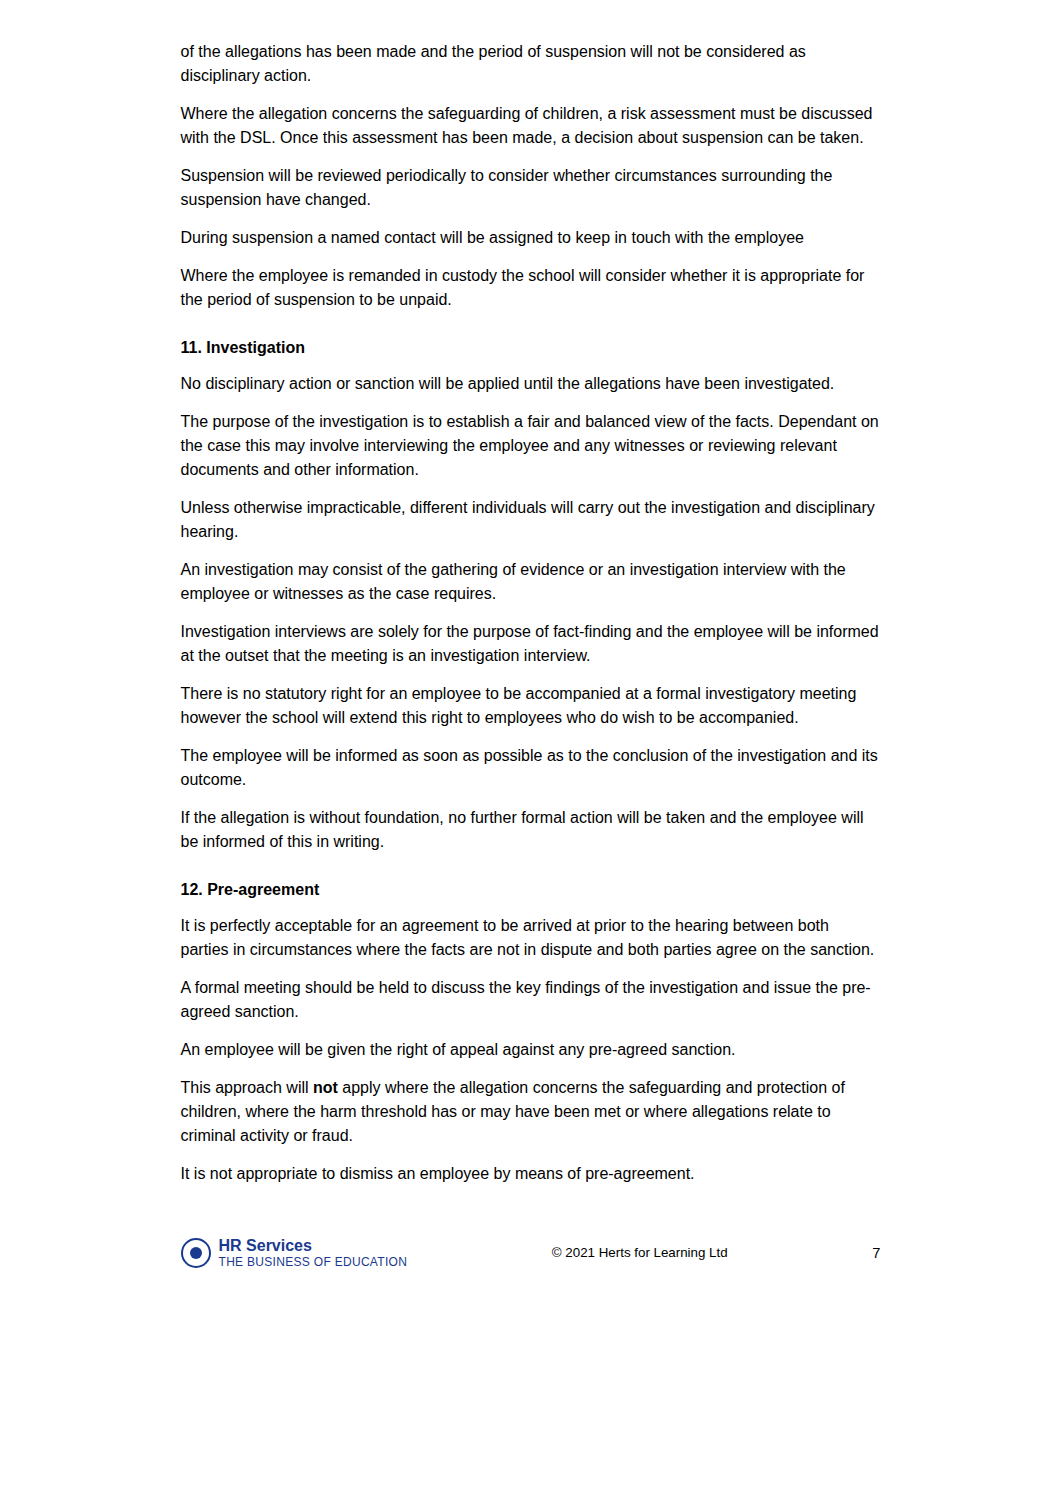of the allegations has been made and the period of suspension will not be considered as disciplinary action.
Where the allegation concerns the safeguarding of children, a risk assessment must be discussed with the DSL. Once this assessment has been made, a decision about suspension can be taken.
Suspension will be reviewed periodically to consider whether circumstances surrounding the suspension have changed.
During suspension a named contact will be assigned to keep in touch with the employee
Where the employee is remanded in custody the school will consider whether it is appropriate for the period of suspension to be unpaid.
11. Investigation
No disciplinary action or sanction will be applied until the allegations have been investigated.
The purpose of the investigation is to establish a fair and balanced view of the facts. Dependant on the case this may involve interviewing the employee and any witnesses or reviewing relevant documents and other information.
Unless otherwise impracticable, different individuals will carry out the investigation and disciplinary hearing.
An investigation may consist of the gathering of evidence or an investigation interview with the employee or witnesses as the case requires.
Investigation interviews are solely for the purpose of fact-finding and the employee will be informed at the outset that the meeting is an investigation interview.
There is no statutory right for an employee to be accompanied at a formal investigatory meeting however the school will extend this right to employees who do wish to be accompanied.
The employee will be informed as soon as possible as to the conclusion of the investigation and its outcome.
If the allegation is without foundation, no further formal action will be taken and the employee will be informed of this in writing.
12. Pre-agreement
It is perfectly acceptable for an agreement to be arrived at prior to the hearing between both parties in circumstances where the facts are not in dispute and both parties agree on the sanction.
A formal meeting should be held to discuss the key findings of the investigation and issue the pre-agreed sanction.
An employee will be given the right of appeal against any pre-agreed sanction.
This approach will not apply where the allegation concerns the safeguarding and protection of children, where the harm threshold has or may have been met or where allegations relate to criminal activity or fraud.
It is not appropriate to dismiss an employee by means of pre-agreement.
HR Services
THE BUSINESS OF EDUCATION
© 2021 Herts for Learning Ltd
7